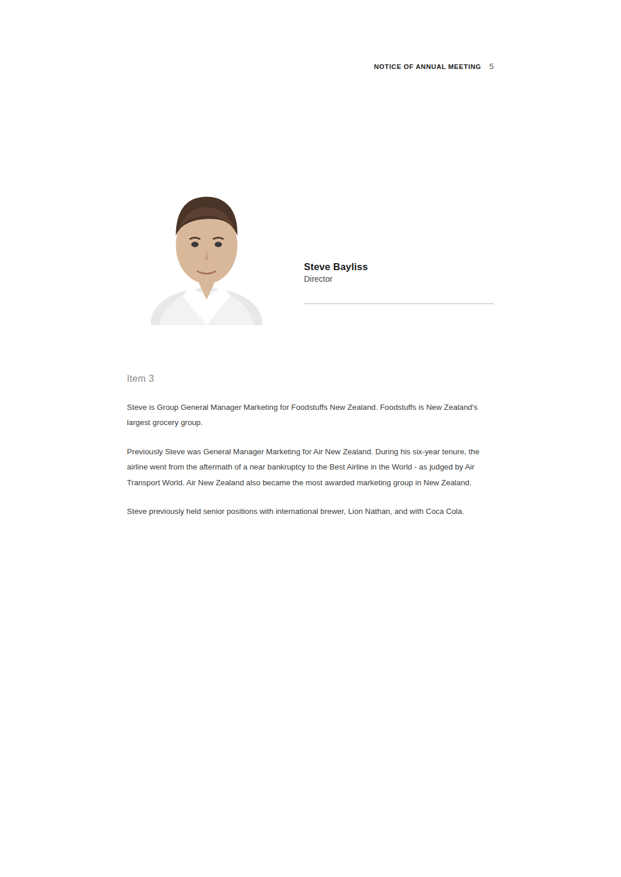NOTICE OF ANNUAL MEETING5
Steve Bayliss
Director
Item 3
Steve is Group General Manager Marketing for Foodstuffs New Zealand. Foodstuffs is New Zealand's largest grocery group.
Previously Steve was General Manager Marketing for Air New Zealand. During his six-year tenure, the airline went from the aftermath of a near bankruptcy to the Best Airline in the World - as judged by Air Transport World. Air New Zealand also became the most awarded marketing group in New Zealand.
Steve previously held senior positions with international brewer, Lion Nathan, and with Coca Cola.